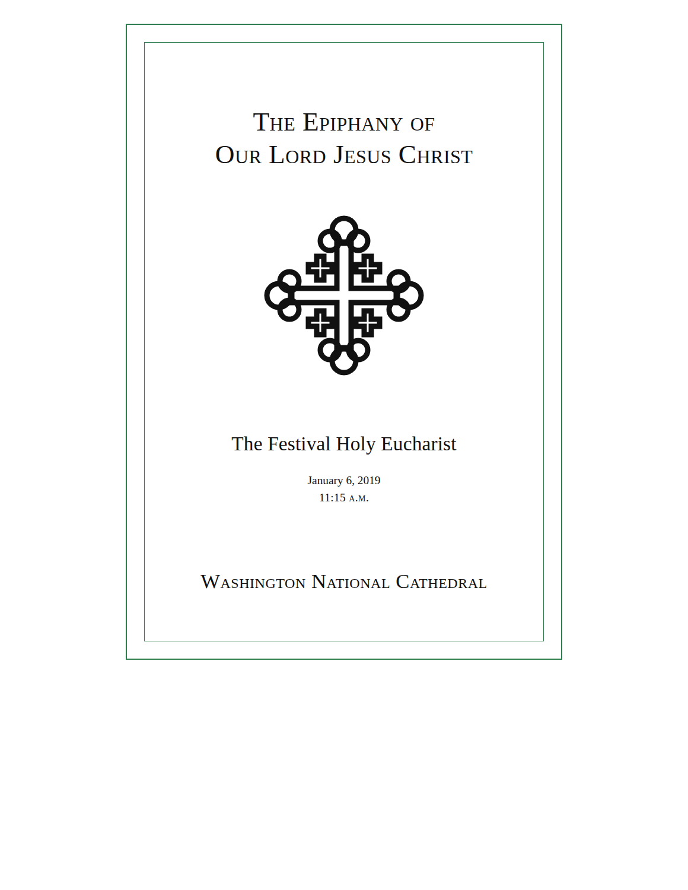The Epiphany of Our Lord Jesus Christ
Jerusalem Cross
The Festival Holy Eucharist
January 6, 2019 11:15 a.m.
Washington National Cathedral